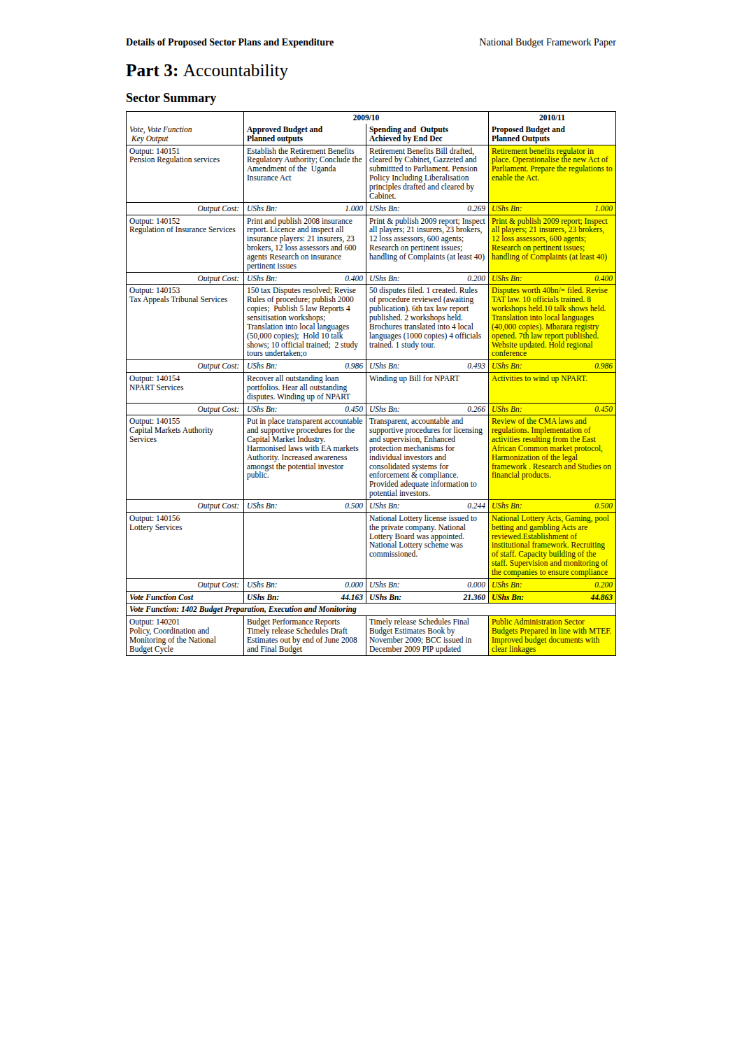Details of Proposed Sector Plans and Expenditure
National Budget Framework Paper
Part 3: Accountability
Sector Summary
| | 2009/10 | 2010/11 |
| Vote, Vote Function Key Output | Approved Budget and Planned outputs | Spending and Outputs Achieved by End Dec | Proposed Budget and Planned Outputs |
| Output: 140151 Pension Regulation services | Establish the Retirement Benefits Regulatory Authority; Conclude the Amendment of the Uganda Insurance Act | Retirement Benefits Bill drafted, cleared by Cabinet, Gazzeted and submittted to Parliament. Pension Policy Including Liberalisation principles drafted and cleared by Cabinet. | Retirement benefits regulator in place. Operationalise the new Act of Parliament. Prepare the regulations to enable the Act. |
| Output Cost: | UShs Bn: 1.000 | UShs Bn: 0.269 | UShs Bn: 1.000 |
| Output: 140152 Regulation of Insurance Services | Print and publish 2008 insurance report. Licence and inspect all insurance players: 21 insurers, 23 brokers, 12 loss assessors and 600 agents Research on insurance pertinent issues | Print & publish 2009 report; Inspect all players; 21 insurers, 23 brokers, 12 loss assessors, 600 agents; Research on pertinent issues; handling of Complaints (at least 40) | Print & publish 2009 report; Inspect all players; 21 insurers, 23 brokers, 12 loss assessors, 600 agents; Research on pertinent issues; handling of Complaints (at least 40) |
| Output Cost: | UShs Bn: 0.400 | UShs Bn: 0.200 | UShs Bn: 0.400 |
| Output: 140153 Tax Appeals Tribunal Services | 150 tax Disputes resolved; Revise Rules of procedure; publish 2000 copies; Publish 5 law Reports 4 sensitisation workshops; Translation into local languages (50,000 copies); Hold 10 talk shows; 10 official trained; 2 study tours undertaken;o | 50 disputes filed. 1 created. Rules of procedure reviewed (awaiting publication). 6th tax law report published. 2 workshops held. Brochures translated into 4 local languages (1000 copies) 4 officials trained. 1 study tour. | Disputes worth 40bn/= filed. Revise TAT law. 10 officials trained. 8 workshops held.10 talk shows held. Translation into local languages (40,000 copies). Mbarara registry opened. 7th law report published. Website updated. Hold regional conference |
| Output Cost: | UShs Bn: 0.986 | UShs Bn: 0.493 | UShs Bn: 0.986 |
| Output: 140154 NPART Services | Recover all outstanding loan portfolios. Hear all outstanding disputes. Winding up of NPART | Winding up Bill for NPART | Activities to wind up NPART. |
| Output Cost: | UShs Bn: 0.450 | UShs Bn: 0.266 | UShs Bn: 0.450 |
| Output: 140155 Capital Markets Authority Services | Put in place transparent accountable and supportive procedures for the Capital Market Industry. Harmonised laws with EA markets Authority. Increased awareness amongst the potential investor public. | Transparent, accountable and supportive procedures for licensing and supervision, Enhanced protection mechanisms for individual investors and consolidated systems for enforcement & compliance. Provided adequate information to potential investors. | Review of the CMA laws and regulations. Implementation of activities resulting from the East African Common market protocol, Harmonization of the legal framework . Research and Studies on financial products. |
| Output Cost: | UShs Bn: 0.500 | UShs Bn: 0.244 | UShs Bn: 0.500 |
| Output: 140156 Lottery Services | | National Lottery license issued to the private company. National Lottery Board was appointed. National Lottery scheme was commissioned. | National Lottery Acts, Gaming, pool betting and gambling Acts are reviewed.Establishment of institutional framework. Recruiting of staff. Capacity building of the staff. Supervision and monitoring of the companies to ensure compliance |
| Output Cost: | UShs Bn: 0.000 | UShs Bn: 0.000 | UShs Bn: 0.200 |
| Vote Function Cost | UShs Bn: 44.163 | UShs Bn: 21.360 | UShs Bn: 44.863 |
| Vote Function: 1402 Budget Preparation, Execution and Monitoring |
| Output: 140201 Policy, Coordination and Monitoring of the National Budget Cycle | Budget Performance Reports Timely release Schedules Draft Estimates out by end of June 2008 and Final Budget | Timely release Schedules Final Budget Estimates Book by November 2009; BCC issued in December 2009 PIP updated | Public Administration Sector Budgets Prepared in line with MTEF. Improved budget documents with clear linkages |